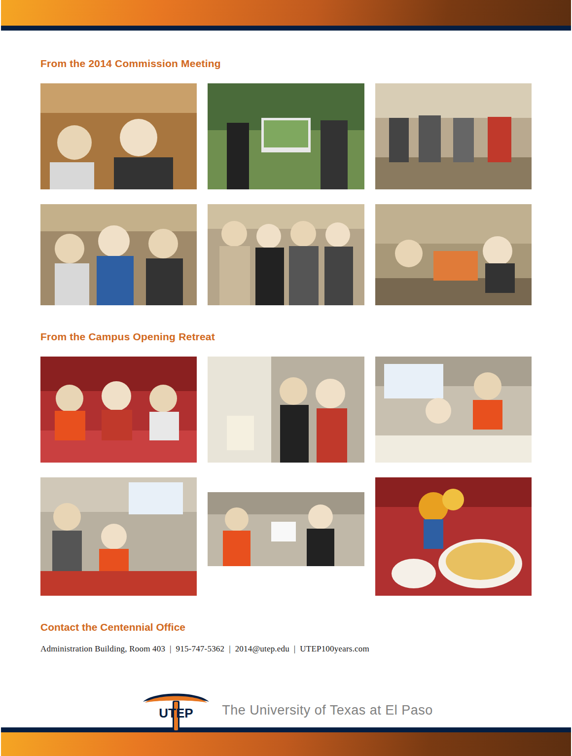From the 2014 Commission Meeting
From the Campus Opening Retreat
Contact the Centennial Office
Administration Building, Room 403 | 915-747-5362 | 2014@utep.edu | UTEP100years.com
UTEP
The University of Texas at El Paso